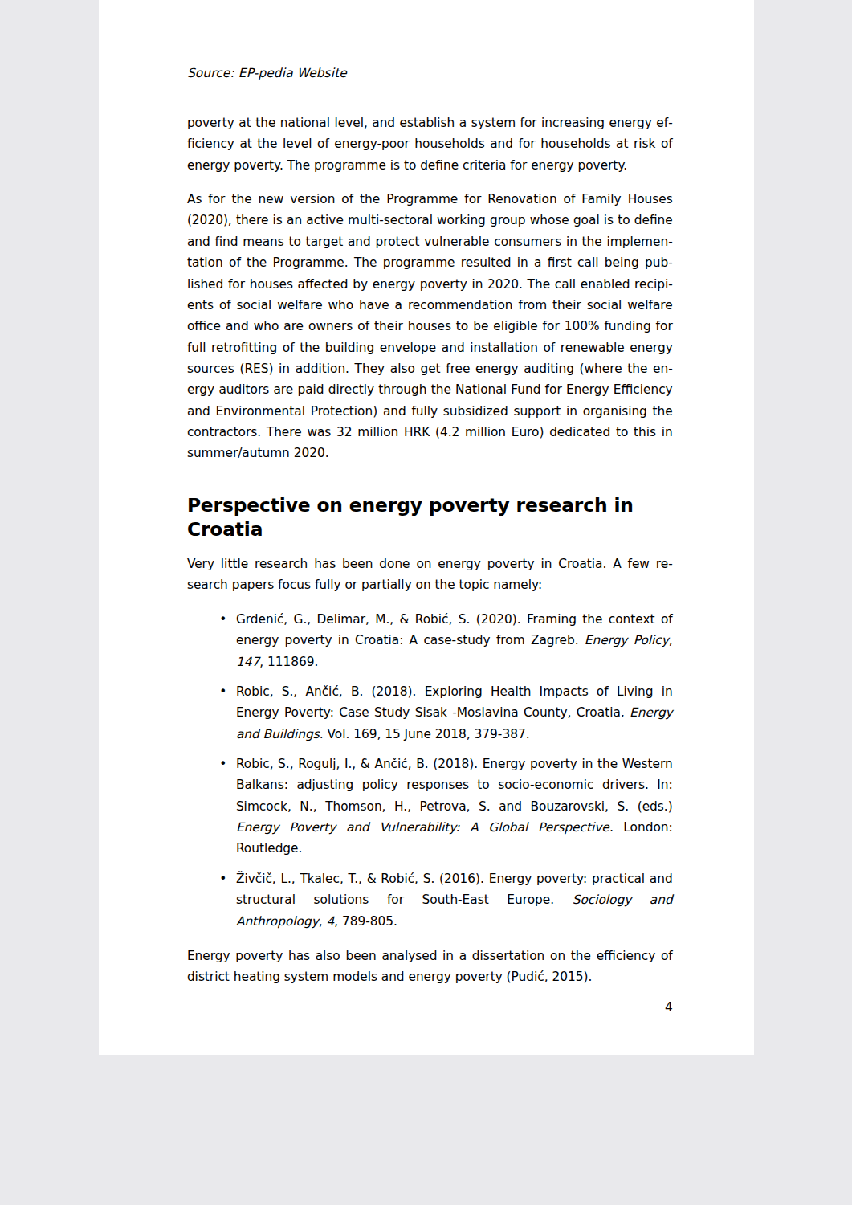Source: EP-pedia Website
poverty at the national level, and establish a system for increasing energy efficiency at the level of energy-poor households and for households at risk of energy poverty. The programme is to define criteria for energy poverty.
As for the new version of the Programme for Renovation of Family Houses (2020), there is an active multi-sectoral working group whose goal is to define and find means to target and protect vulnerable consumers in the implementation of the Programme. The programme resulted in a first call being published for houses affected by energy poverty in 2020. The call enabled recipients of social welfare who have a recommendation from their social welfare office and who are owners of their houses to be eligible for 100% funding for full retrofitting of the building envelope and installation of renewable energy sources (RES) in addition. They also get free energy auditing (where the energy auditors are paid directly through the National Fund for Energy Efficiency and Environmental Protection) and fully subsidized support in organising the contractors. There was 32 million HRK (4.2 million Euro) dedicated to this in summer/autumn 2020.
Perspective on energy poverty research in Croatia
Very little research has been done on energy poverty in Croatia. A few research papers focus fully or partially on the topic namely:
Grdenić, G., Delimar, M., & Robić, S. (2020). Framing the context of energy poverty in Croatia: A case-study from Zagreb. Energy Policy, 147, 111869.
Robic, S., Ančić, B. (2018). Exploring Health Impacts of Living in Energy Poverty: Case Study Sisak -Moslavina County, Croatia. Energy and Buildings. Vol. 169, 15 June 2018, 379-387.
Robic, S., Rogulj, I., & Ančić, B. (2018). Energy poverty in the Western Balkans: adjusting policy responses to socio-economic drivers. In: Simcock, N., Thomson, H., Petrova, S. and Bouzarovski, S. (eds.) Energy Poverty and Vulnerability: A Global Perspective. London: Routledge.
Živčič, L., Tkalec, T., & Robić, S. (2016). Energy poverty: practical and structural solutions for South-East Europe. Sociology and Anthropology, 4, 789-805.
Energy poverty has also been analysed in a dissertation on the efficiency of district heating system models and energy poverty (Pudić, 2015).
4